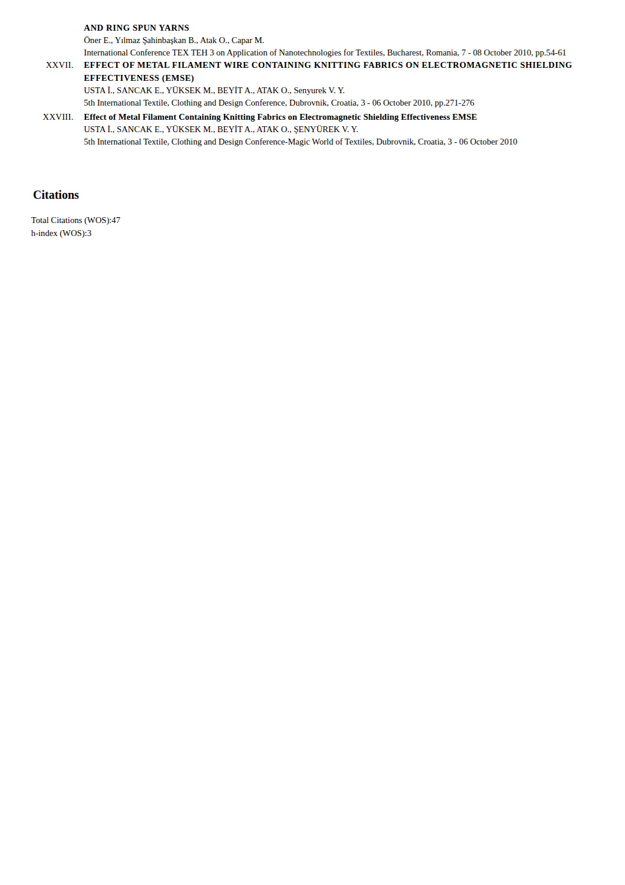AND RING SPUN YARNS
Öner E., Yılmaz Şahinbaşkan B., Atak O., Capar M.
International Conference TEX TEH 3 on Application of Nanotechnologies for Textiles, Bucharest, Romania, 7 - 08 October 2010, pp.54-61
XXVII.
EFFECT OF METAL FILAMENT WIRE CONTAINING KNITTING FABRICS ON ELECTROMAGNETIC SHIELDING EFFECTIVENESS (EMSE)
USTA İ., SANCAK E., YÜKSEK M., BEYİT A., ATAK O., Senyurek V. Y.
5th International Textile, Clothing and Design Conference, Dubrovnik, Croatia, 3 - 06 October 2010, pp.271-276
XXVIII.
Effect of Metal Filament Containing Knitting Fabrics on Electromagnetic Shielding Effectiveness EMSE
USTA İ., SANCAK E., YÜKSEK M., BEYİT A., ATAK O., ŞENYÜREK V. Y.
5th International Textile, Clothing and Design Conference-Magic World of Textiles, Dubrovnik, Croatia, 3 - 06 October 2010
Citations
Total Citations (WOS):47
h-index (WOS):3